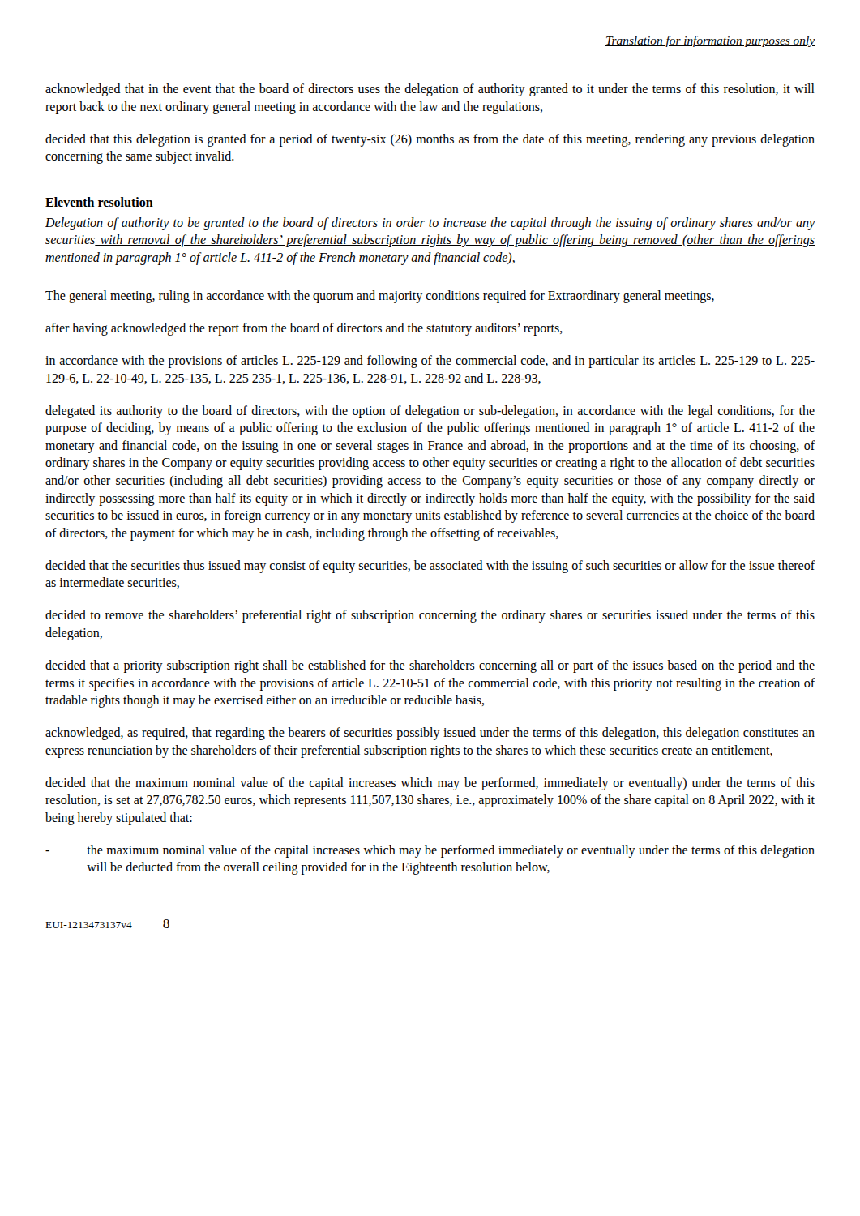Translation for information purposes only
acknowledged that in the event that the board of directors uses the delegation of authority granted to it under the terms of this resolution, it will report back to the next ordinary general meeting in accordance with the law and the regulations,
decided that this delegation is granted for a period of twenty-six (26) months as from the date of this meeting, rendering any previous delegation concerning the same subject invalid.
Eleventh resolution
Delegation of authority to be granted to the board of directors in order to increase the capital through the issuing of ordinary shares and/or any securities with removal of the shareholders’ preferential subscription rights by way of public offering being removed (other than the offerings mentioned in paragraph 1° of article L. 411-2 of the French monetary and financial code),
The general meeting, ruling in accordance with the quorum and majority conditions required for Extraordinary general meetings,
after having acknowledged the report from the board of directors and the statutory auditors’ reports,
in accordance with the provisions of articles L. 225-129 and following of the commercial code, and in particular its articles L. 225-129 to L. 225-129-6, L. 22-10-49, L. 225-135, L. 225 235-1, L. 225-136, L. 228-91, L. 228-92 and L. 228-93,
delegated its authority to the board of directors, with the option of delegation or sub-delegation, in accordance with the legal conditions, for the purpose of deciding, by means of a public offering to the exclusion of the public offerings mentioned in paragraph 1° of article L. 411-2 of the monetary and financial code, on the issuing in one or several stages in France and abroad, in the proportions and at the time of its choosing, of ordinary shares in the Company or equity securities providing access to other equity securities or creating a right to the allocation of debt securities and/or other securities (including all debt securities) providing access to the Company’s equity securities or those of any company directly or indirectly possessing more than half its equity or in which it directly or indirectly holds more than half the equity, with the possibility for the said securities to be issued in euros, in foreign currency or in any monetary units established by reference to several currencies at the choice of the board of directors, the payment for which may be in cash, including through the offsetting of receivables,
decided that the securities thus issued may consist of equity securities, be associated with the issuing of such securities or allow for the issue thereof as intermediate securities,
decided to remove the shareholders’ preferential right of subscription concerning the ordinary shares or securities issued under the terms of this delegation,
decided that a priority subscription right shall be established for the shareholders concerning all or part of the issues based on the period and the terms it specifies in accordance with the provisions of article L. 22-10-51 of the commercial code, with this priority not resulting in the creation of tradable rights though it may be exercised either on an irreducible or reducible basis,
acknowledged, as required, that regarding the bearers of securities possibly issued under the terms of this delegation, this delegation constitutes an express renunciation by the shareholders of their preferential subscription rights to the shares to which these securities create an entitlement,
decided that the maximum nominal value of the capital increases which may be performed, immediately or eventually) under the terms of this resolution, is set at 27,876,782.50 euros, which represents 111,507,130 shares, i.e., approximately 100% of the share capital on 8 April 2022, with it being hereby stipulated that:
the maximum nominal value of the capital increases which may be performed immediately or eventually under the terms of this delegation will be deducted from the overall ceiling provided for in the Eighteenth resolution below,
EUI-1213473137v4 8